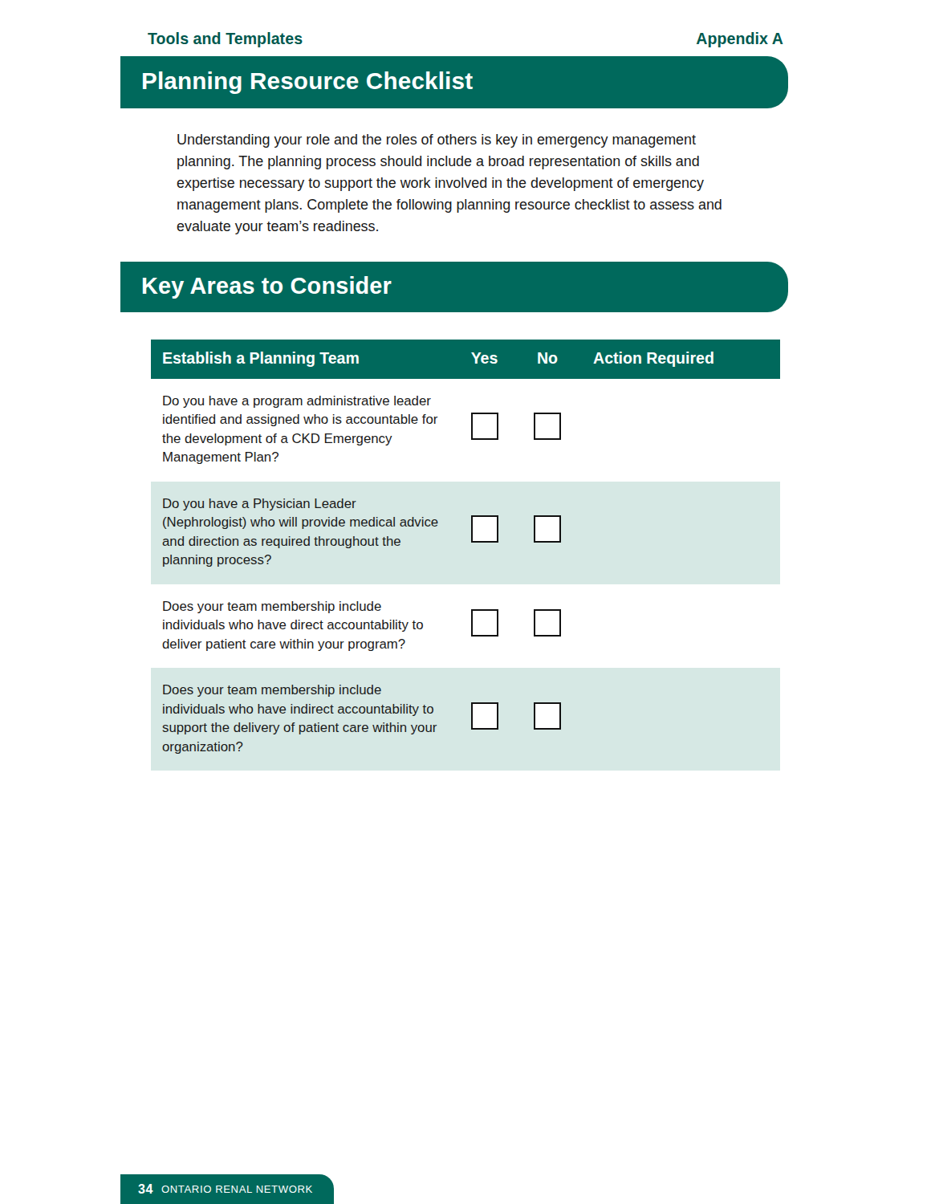Tools and Templates Appendix A
Planning Resource Checklist
Understanding your role and the roles of others is key in emergency manage­ment planning. The planning process should include a broad representation of skills and expertise necessary to support the work involved in the devel­opment of emergency management plans. Complete the following planning resource checklist to assess and evaluate your team’s readiness.
Key Areas to Consider
| Establish a Planning Team | Yes | No | Action Required |
| --- | --- | --- | --- |
| Do you have a program administrative leader identified and assigned who is accountable for the development of a CKD Emergency Management Plan? | | | |
| Do you have a Physician Leader (Nephrologist) who will provide medical advice and direction as required throughout the planning process? | | | |
| Does your team membership include individuals who have direct accountability to deliver patient care within your program? | | | |
| Does your team membership include individuals who have indirect accountability to support the delivery of patient care within your organization? | | | |
34 Ontario Renal Network